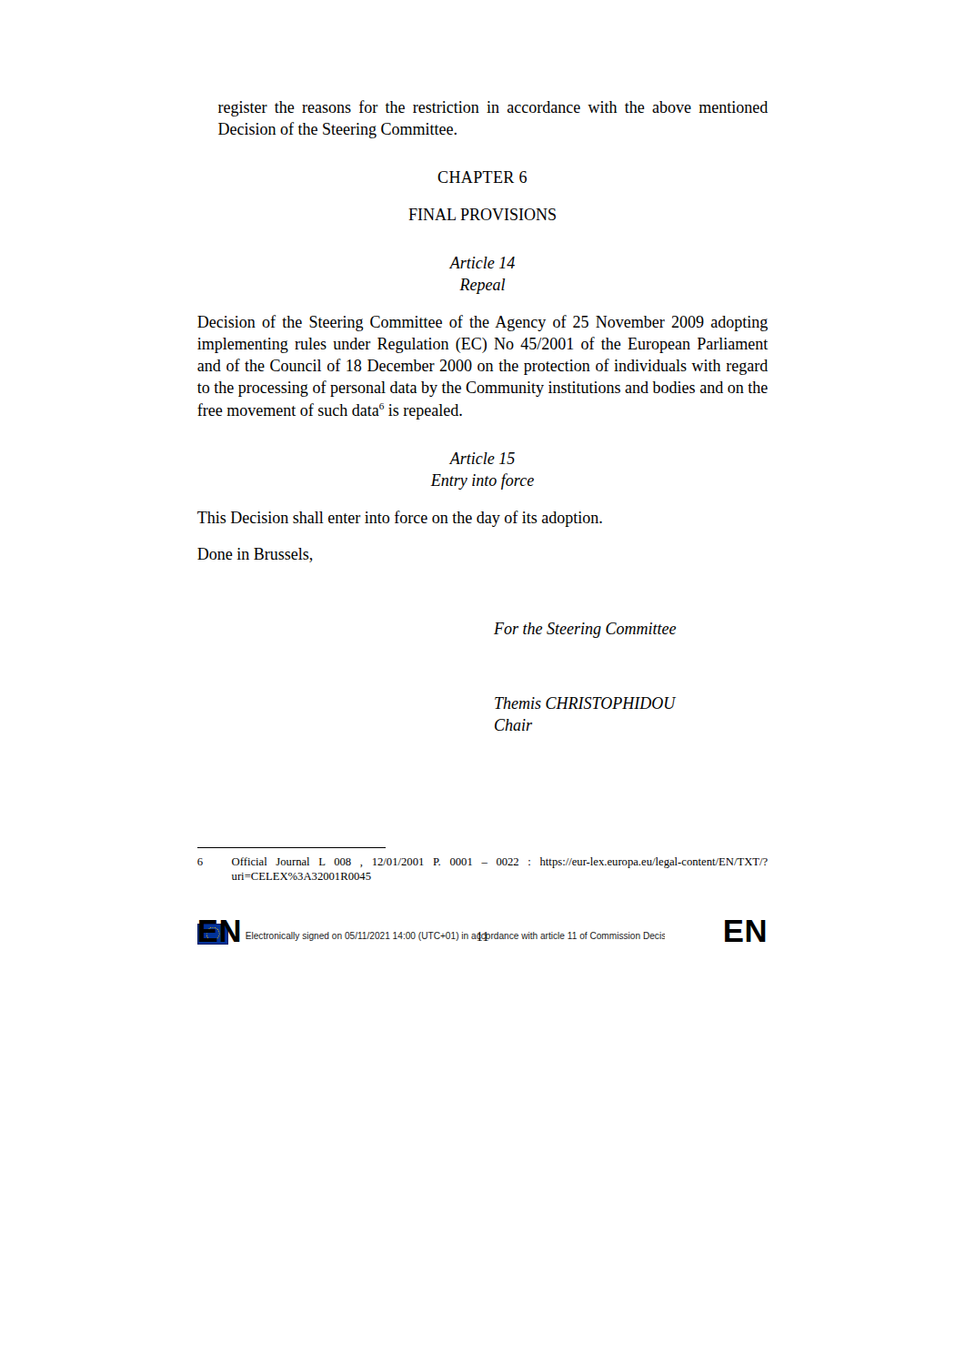register the reasons for the restriction in accordance with the above mentioned Decision of the Steering Committee.
CHAPTER 6
FINAL PROVISIONS
Article 14
Repeal
Decision of the Steering Committee of the Agency of 25 November 2009 adopting implementing rules under Regulation (EC) No 45/2001 of the European Parliament and of the Council of 18 December 2000 on the protection of individuals with regard to the processing of personal data by the Community institutions and bodies and on the free movement of such data6 is repealed.
Article 15
Entry into force
This Decision shall enter into force on the day of its adoption.
Done in Brussels,
For the Steering Committee
Themis CHRISTOPHIDOU
Chair
6
Official Journal L 008 , 12/01/2001 P. 0001 – 0022 : https://eur-lex.europa.eu/legal-content/EN/TXT/?uri=CELEX%3A32001R0045
EN
Electronically signed on 05/11/2021 14:00 (UTC+01) in accordance with article 11 of Commission Decision C(2020) 4482
11
EN